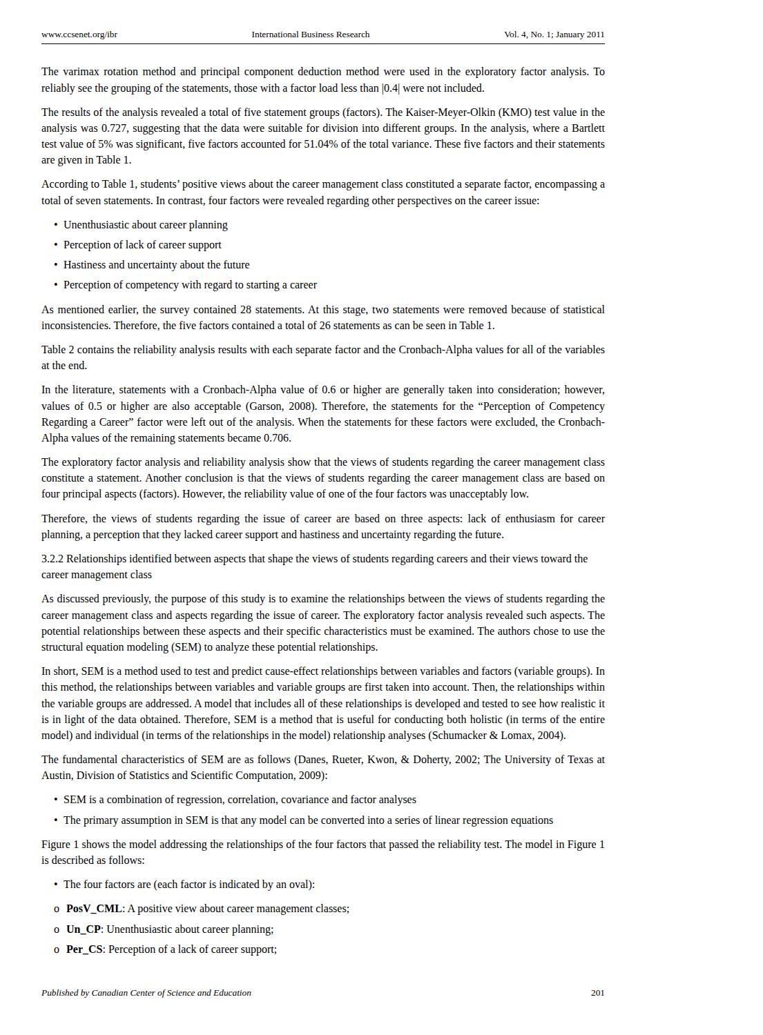www.ccsenet.org/ibr
International Business Research
Vol. 4, No. 1; January 2011
The varimax rotation method and principal component deduction method were used in the exploratory factor analysis. To reliably see the grouping of the statements, those with a factor load less than |0.4| were not included.
The results of the analysis revealed a total of five statement groups (factors). The Kaiser-Meyer-Olkin (KMO) test value in the analysis was 0.727, suggesting that the data were suitable for division into different groups. In the analysis, where a Bartlett test value of 5% was significant, five factors accounted for 51.04% of the total variance. These five factors and their statements are given in Table 1.
According to Table 1, students’ positive views about the career management class constituted a separate factor, encompassing a total of seven statements. In contrast, four factors were revealed regarding other perspectives on the career issue:
Unenthusiastic about career planning
Perception of lack of career support
Hastiness and uncertainty about the future
Perception of competency with regard to starting a career
As mentioned earlier, the survey contained 28 statements. At this stage, two statements were removed because of statistical inconsistencies. Therefore, the five factors contained a total of 26 statements as can be seen in Table 1.
Table 2 contains the reliability analysis results with each separate factor and the Cronbach-Alpha values for all of the variables at the end.
In the literature, statements with a Cronbach-Alpha value of 0.6 or higher are generally taken into consideration; however, values of 0.5 or higher are also acceptable (Garson, 2008). Therefore, the statements for the “Perception of Competency Regarding a Career” factor were left out of the analysis. When the statements for these factors were excluded, the Cronbach-Alpha values of the remaining statements became 0.706.
The exploratory factor analysis and reliability analysis show that the views of students regarding the career management class constitute a statement. Another conclusion is that the views of students regarding the career management class are based on four principal aspects (factors). However, the reliability value of one of the four factors was unacceptably low.
Therefore, the views of students regarding the issue of career are based on three aspects: lack of enthusiasm for career planning, a perception that they lacked career support and hastiness and uncertainty regarding the future.
3.2.2 Relationships identified between aspects that shape the views of students regarding careers and their views toward the career management class
As discussed previously, the purpose of this study is to examine the relationships between the views of students regarding the career management class and aspects regarding the issue of career. The exploratory factor analysis revealed such aspects. The potential relationships between these aspects and their specific characteristics must be examined. The authors chose to use the structural equation modeling (SEM) to analyze these potential relationships.
In short, SEM is a method used to test and predict cause-effect relationships between variables and factors (variable groups). In this method, the relationships between variables and variable groups are first taken into account. Then, the relationships within the variable groups are addressed. A model that includes all of these relationships is developed and tested to see how realistic it is in light of the data obtained. Therefore, SEM is a method that is useful for conducting both holistic (in terms of the entire model) and individual (in terms of the relationships in the model) relationship analyses (Schumacker & Lomax, 2004).
The fundamental characteristics of SEM are as follows (Danes, Rueter, Kwon, & Doherty, 2002; The University of Texas at Austin, Division of Statistics and Scientific Computation, 2009):
SEM is a combination of regression, correlation, covariance and factor analyses
The primary assumption in SEM is that any model can be converted into a series of linear regression equations
Figure 1 shows the model addressing the relationships of the four factors that passed the reliability test. The model in Figure 1 is described as follows:
The four factors are (each factor is indicated by an oval):
PosV_CML: A positive view about career management classes;
Un_CP: Unenthusiastic about career planning;
Per_CS: Perception of a lack of career support;
Published by Canadian Center of Science and Education
201